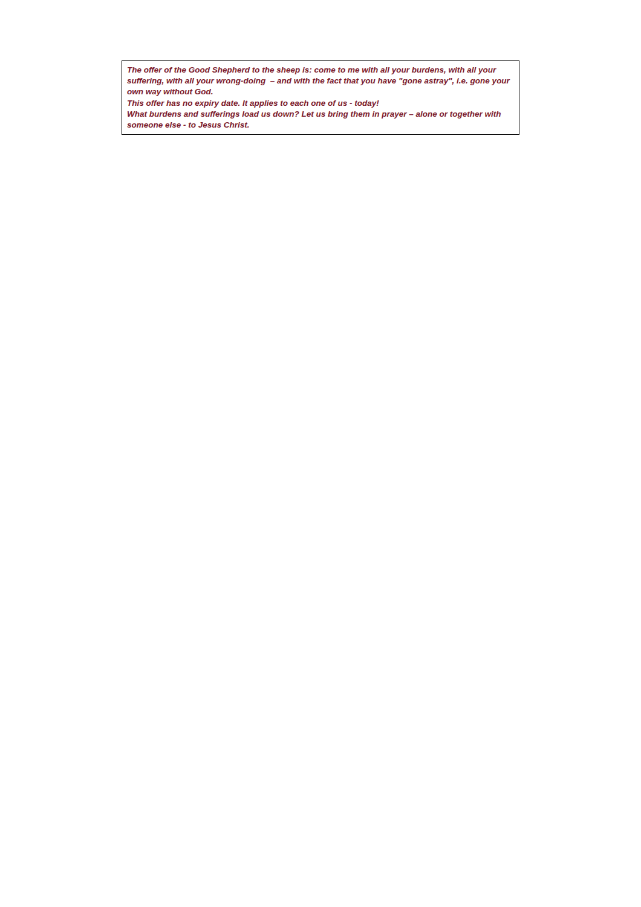The offer of the Good Shepherd to the sheep is: come to me with all your burdens, with all your suffering, with all your wrong-doing – and with the fact that you have "gone astray", i.e. gone your own way without God.
This offer has no expiry date. It applies to each one of us - today!
What burdens and sufferings load us down? Let us bring them in prayer – alone or together with someone else - to Jesus Christ.